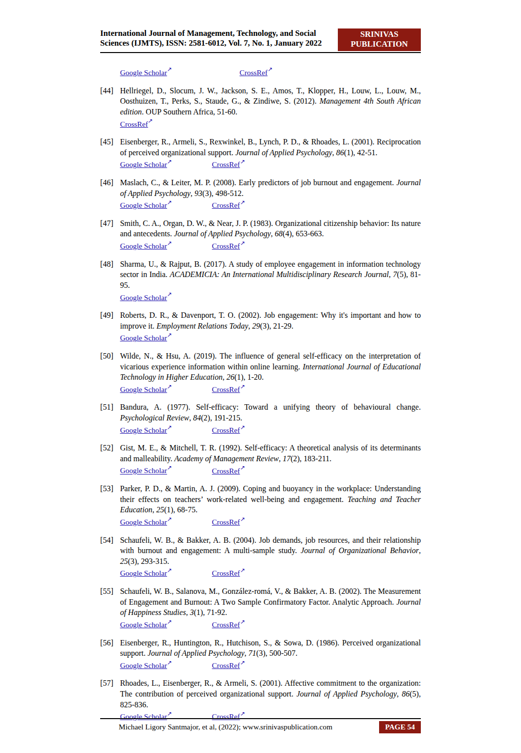International Journal of Management, Technology, and Social
Sciences (IJMTS), ISSN: 2581-6012, Vol. 7, No. 1, January 2022
SRINIVAS
PUBLICATION
Google Scholar↗ CrossRef↗
[44] Hellriegel, D., Slocum, J. W., Jackson, S. E., Amos, T., Klopper, H., Louw, L., Louw, M., Oosthuizen, T., Perks, S., Staude, G., & Zindiwe, S. (2012). Management 4th South African edition. OUP Southern Africa, 51-60. CrossRef↗
[45] Eisenberger, R., Armeli, S., Rexwinkel, B., Lynch, P. D., & Rhoades, L. (2001). Reciprocation of perceived organizational support. Journal of Applied Psychology, 86(1), 42-51. Google Scholar↗CrossRef↗
[46] Maslach, C., & Leiter, M. P. (2008). Early predictors of job burnout and engagement. Journal of Applied Psychology, 93(3), 498-512. Google Scholar↗CrossRef↗
[47] Smith, C. A., Organ, D. W., & Near, J. P. (1983). Organizational citizenship behavior: Its nature and antecedents. Journal of Applied Psychology, 68(4), 653-663. Google Scholar↗CrossRef↗
[48] Sharma, U., & Rajput, B. (2017). A study of employee engagement in information technology sector in India. ACADEMICIA: An International Multidisciplinary Research Journal, 7(5), 81-95. Google Scholar↗
[49] Roberts, D. R., & Davenport, T. O. (2002). Job engagement: Why it's important and how to improve it. Employment Relations Today, 29(3), 21-29. Google Scholar↗
[50] Wilde, N., & Hsu, A. (2019). The influence of general self-efficacy on the interpretation of vicarious experience information within online learning. International Journal of Educational Technology in Higher Education, 26(1), 1-20. Google Scholar↗CrossRef↗
[51] Bandura, A. (1977). Self-efficacy: Toward a unifying theory of behavioural change. Psychological Review, 84(2), 191-215. Google Scholar↗CrossRef↗
[52] Gist, M. E., & Mitchell, T. R. (1992). Self-efficacy: A theoretical analysis of its determinants and malleability. Academy of Management Review, 17(2), 183-211. Google Scholar↗CrossRef↗
[53] Parker, P. D., & Martin, A. J. (2009). Coping and buoyancy in the workplace: Understanding their effects on teachers’ work-related well-being and engagement. Teaching and Teacher Education, 25(1), 68-75. Google Scholar↗CrossRef↗
[54] Schaufeli, W. B., & Bakker, A. B. (2004). Job demands, job resources, and their relationship with burnout and engagement: A multi-sample study. Journal of Organizational Behavior, 25(3), 293-315. Google Scholar↗CrossRef↗
[55] Schaufeli, W. B., Salanova, M., González-romá, V., & Bakker, A. B. (2002). The Measurement of Engagement and Burnout: A Two Sample Confirmatory Factor. Analytic Approach. Journal of Happiness Studies, 3(1), 71-92. Google Scholar↗CrossRef↗
[56] Eisenberger, R., Huntington, R., Hutchison, S., & Sowa, D. (1986). Perceived organizational support. Journal of Applied Psychology, 71(3), 500-507. Google Scholar↗CrossRef↗
[57] Rhoades, L., Eisenberger, R., & Armeli, S. (2001). Affective commitment to the organization: The contribution of perceived organizational support. Journal of Applied Psychology, 86(5), 825-836. Google Scholar↗CrossRef↗
Michael Ligory Santmajor, et al, (2022); www.srinivaspublication.com
PAGE 54